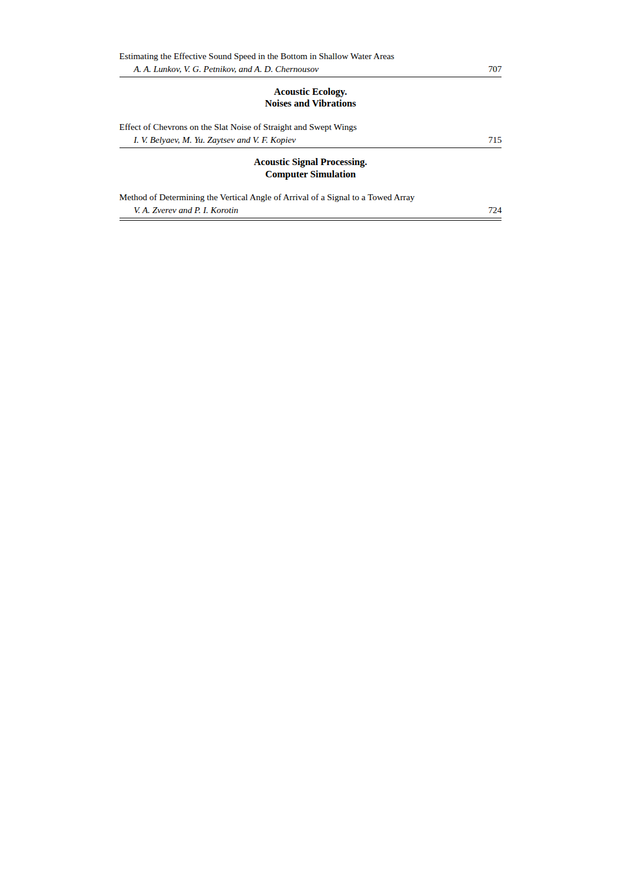Estimating the Effective Sound Speed in the Bottom in Shallow Water Areas
A. A. Lunkov, V. G. Petnikov, and A. D. Chernousov 707
Acoustic Ecology. Noises and Vibrations
Effect of Chevrons on the Slat Noise of Straight and Swept Wings
I. V. Belyaev, M. Yu. Zaytsev and V. F. Kopiev 715
Acoustic Signal Processing. Computer Simulation
Method of Determining the Vertical Angle of Arrival of a Signal to a Towed Array
V. A. Zverev and P. I. Korotin 724